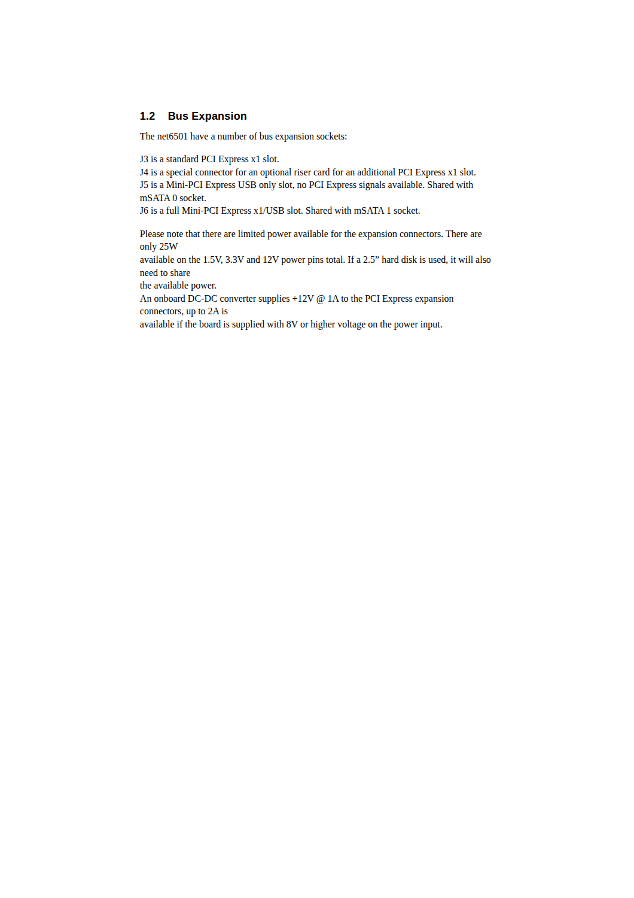1.2 Bus Expansion
The net6501 have a number of bus expansion sockets:
J3 is a standard PCI Express x1 slot.
J4 is a special connector for an optional riser card for an additional PCI Express x1 slot.
J5 is a Mini-PCI Express USB only slot, no PCI Express signals available. Shared with mSATA 0 socket.
J6 is a full Mini-PCI Express x1/USB slot. Shared with mSATA 1 socket.
Please note that there are limited power available for the expansion connectors. There are only 25W
available on the 1.5V, 3.3V and 12V power pins total. If a 2.5” hard disk is used, it will also need to share
the available power.
An onboard DC-DC converter supplies +12V @ 1A to the PCI Express expansion connectors, up to 2A is
available if the board is supplied with 8V or higher voltage on the power input.